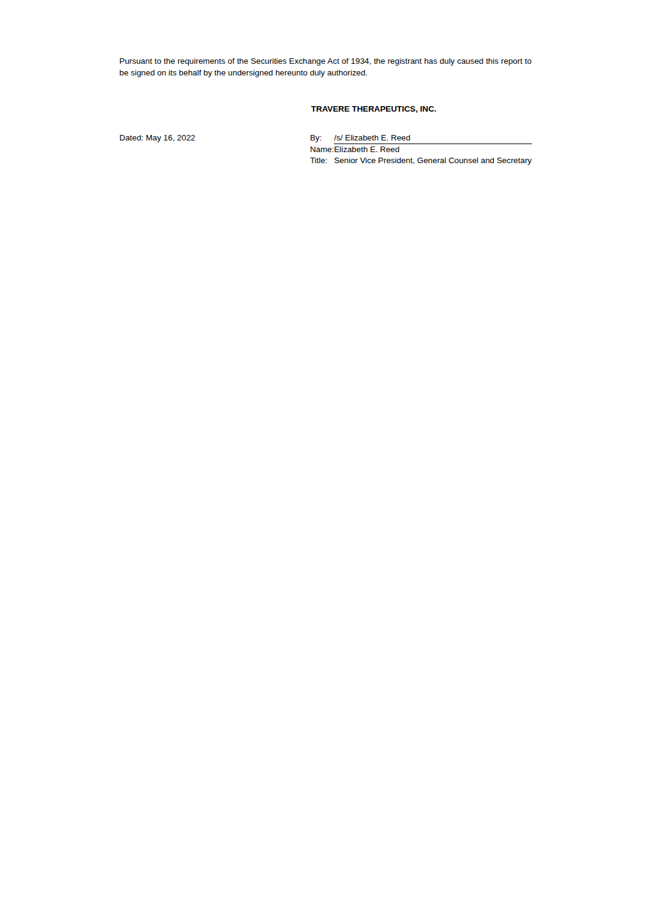Pursuant to the requirements of the Securities Exchange Act of 1934, the registrant has duly caused this report to be signed on its behalf by the undersigned hereunto duly authorized.
| | TRAVERE THERAPEUTICS, INC. |
| Dated: May 16, 2022 | / By: / /s/ Elizabeth E. Reed / / Name: / Elizabeth E. Reed / / Title: / Senior Vice President, General Counsel and Secretary / |